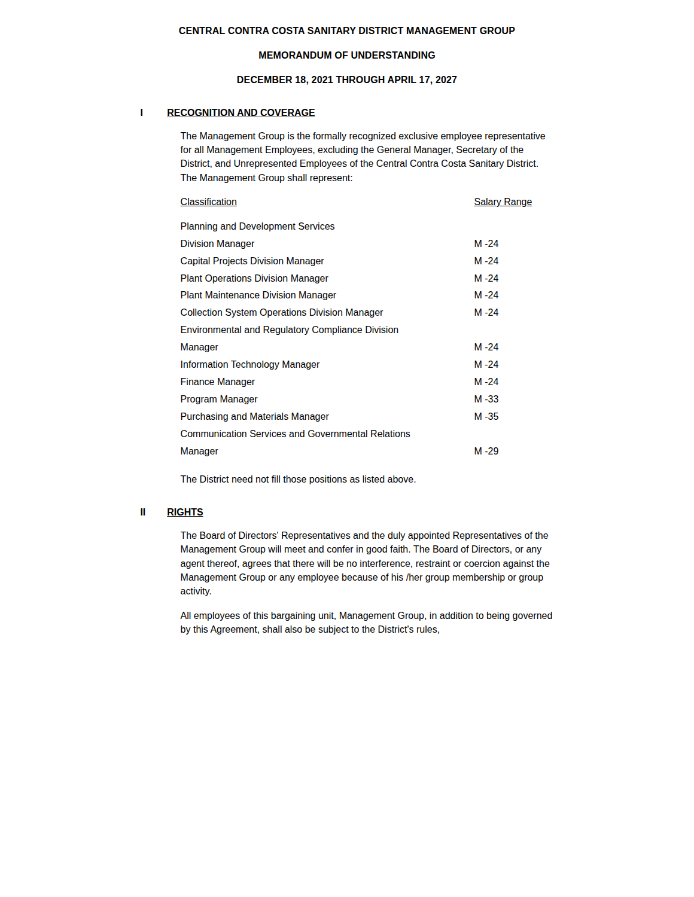CENTRAL CONTRA COSTA SANITARY DISTRICT MANAGEMENT GROUP
MEMORANDUM OF UNDERSTANDING
DECEMBER 18, 2021 THROUGH APRIL 17, 2027
I RECOGNITION AND COVERAGE
The Management Group is the formally recognized exclusive employee representative for all Management Employees, excluding the General Manager, Secretary of the District, and Unrepresented Employees of the Central Contra Costa Sanitary District. The Management Group shall represent:
| Classification | Salary Range |
| --- | --- |
| Planning and Development Services | |
| Division Manager | M -24 |
| Capital Projects Division Manager | M -24 |
| Plant Operations Division Manager | M -24 |
| Plant Maintenance Division Manager | M -24 |
| Collection System Operations Division Manager | M -24 |
| Environmental and Regulatory Compliance Division | |
| Manager | M -24 |
| Information Technology Manager | M -24 |
| Finance Manager | M -24 |
| Program Manager | M -33 |
| Purchasing and Materials Manager | M -35 |
| Communication Services and Governmental Relations | |
| Manager | M -29 |
The District need not fill those positions as listed above.
II RIGHTS
The Board of Directors' Representatives and the duly appointed Representatives of the Management Group will meet and confer in good faith. The Board of Directors, or any agent thereof, agrees that there will be no interference, restraint or coercion against the Management Group or any employee because of his /her group membership or group activity.
All employees of this bargaining unit, Management Group, in addition to being governed by this Agreement, shall also be subject to the District's rules,